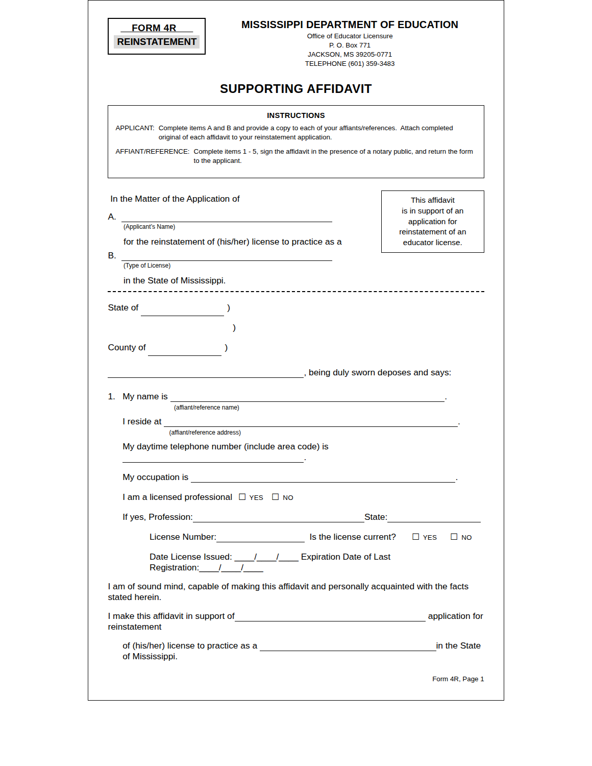__FORM 4R___ REINSTATEMENT
MISSISSIPPI DEPARTMENT OF EDUCATION
Office of Educator Licensure
P. O. Box 771
JACKSON, MS 39205-0771
TELEPHONE (601) 359-3483
SUPPORTING AFFIDAVIT
INSTRUCTIONS
APPLICANT:
Complete items A and B and provide a copy to each of your affiants/references. Attach completed original of each affidavit to your reinstatement application.
AFFIANT/REFERENCE:
Complete items 1 - 5, sign the affidavit in the presence of a notary public, and return the form to the applicant.
This affidavit
is in support of an
application for
reinstatement of an
educator license.
In the Matter of the Application of
A.
(Applicant’s Name)
for the reinstatement of (his/her) license to practice as a
B.
(Type of License)
in the State of Mississippi.
State of )
)
County of )
, being duly sworn deposes and says:
1. My name is .
(affiant/reference name)
I reside at .
(affiant/reference address)
My daytime telephone number (include area code) is .
My occupation is .
I am a licensed professional ☐ YES ☐ NO
If yes, Profession: State:
License Number: Is the license current? ☐ YES ☐ NO
Date License Issued: ____/____/____ Expiration Date of Last Registration:____/____/____
I am of sound mind, capable of making this affidavit and personally acquainted with the facts stated herein.
I make this affidavit in support of application for reinstatement
of (his/her) license to practice as a in the State of Mississippi.
Form 4R, Page 1